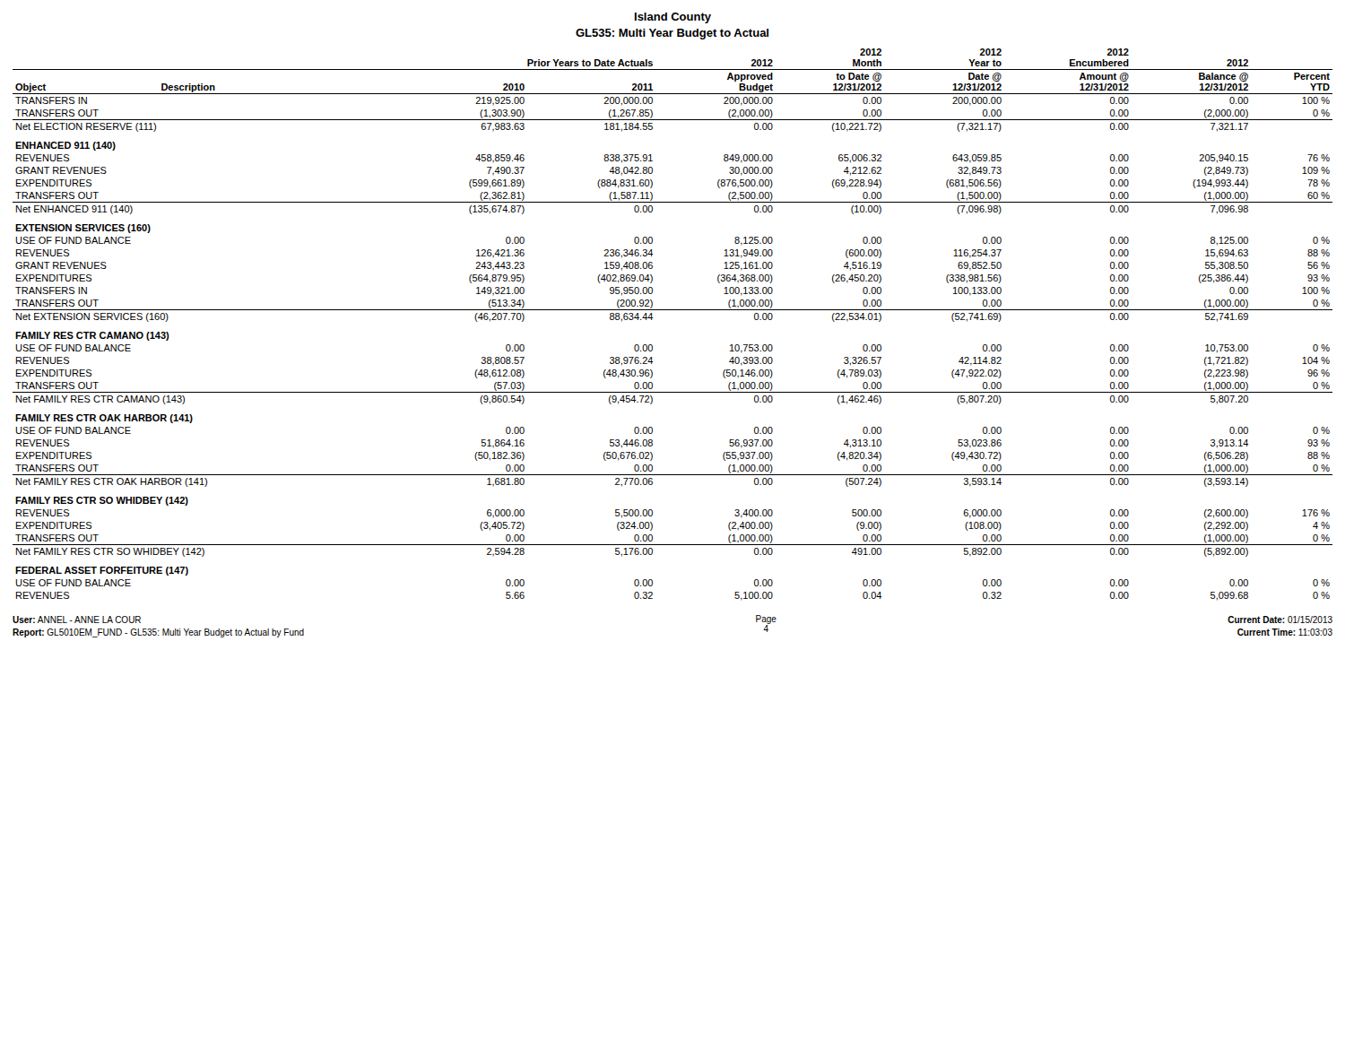Island County
GL535: Multi Year Budget to Actual
| | Prior Years to Date Actuals | 2012 | 2012 Month | 2012 Year to | 2012 Encumbered | 2012 | |
| --- | --- | --- | --- | --- | --- | --- | --- |
| Object | Description | 2010 | 2011 | Approved Budget | to Date @ 12/31/2012 | Date @ 12/31/2012 | Amount @ 12/31/2012 | Balance @ 12/31/2012 | Percent YTD |
| TRANSFERS IN | 219,925.00 | 200,000.00 | 200,000.00 | 0.00 | 200,000.00 | 0.00 | 0.00 | 100 % |
| TRANSFERS OUT | (1,303.90) | (1,267.85) | (2,000.00) | 0.00 | 0.00 | 0.00 | (2,000.00) | 0 % |
| Net ELECTION RESERVE (111) | 67,983.63 | 181,184.55 | 0.00 | (10,221.72) | (7,321.17) | 0.00 | 7,321.17 | |
| ENHANCED 911 (140) |
| REVENUES | 458,859.46 | 838,375.91 | 849,000.00 | 65,006.32 | 643,059.85 | 0.00 | 205,940.15 | 76 % |
| GRANT REVENUES | 7,490.37 | 48,042.80 | 30,000.00 | 4,212.62 | 32,849.73 | 0.00 | (2,849.73) | 109 % |
| EXPENDITURES | (599,661.89) | (884,831.60) | (876,500.00) | (69,228.94) | (681,506.56) | 0.00 | (194,993.44) | 78 % |
| TRANSFERS OUT | (2,362.81) | (1,587.11) | (2,500.00) | 0.00 | (1,500.00) | 0.00 | (1,000.00) | 60 % |
| Net ENHANCED 911 (140) | (135,674.87) | 0.00 | 0.00 | (10.00) | (7,096.98) | 0.00 | 7,096.98 | |
| EXTENSION SERVICES (160) |
| USE OF FUND BALANCE | 0.00 | 0.00 | 8,125.00 | 0.00 | 0.00 | 0.00 | 8,125.00 | 0 % |
| REVENUES | 126,421.36 | 236,346.34 | 131,949.00 | (600.00) | 116,254.37 | 0.00 | 15,694.63 | 88 % |
| GRANT REVENUES | 243,443.23 | 159,408.06 | 125,161.00 | 4,516.19 | 69,852.50 | 0.00 | 55,308.50 | 56 % |
| EXPENDITURES | (564,879.95) | (402,869.04) | (364,368.00) | (26,450.20) | (338,981.56) | 0.00 | (25,386.44) | 93 % |
| TRANSFERS IN | 149,321.00 | 95,950.00 | 100,133.00 | 0.00 | 100,133.00 | 0.00 | 0.00 | 100 % |
| TRANSFERS OUT | (513.34) | (200.92) | (1,000.00) | 0.00 | 0.00 | 0.00 | (1,000.00) | 0 % |
| Net EXTENSION SERVICES (160) | (46,207.70) | 88,634.44 | 0.00 | (22,534.01) | (52,741.69) | 0.00 | 52,741.69 | |
| FAMILY RES CTR CAMANO (143) |
| USE OF FUND BALANCE | 0.00 | 0.00 | 10,753.00 | 0.00 | 0.00 | 0.00 | 10,753.00 | 0 % |
| REVENUES | 38,808.57 | 38,976.24 | 40,393.00 | 3,326.57 | 42,114.82 | 0.00 | (1,721.82) | 104 % |
| EXPENDITURES | (48,612.08) | (48,430.96) | (50,146.00) | (4,789.03) | (47,922.02) | 0.00 | (2,223.98) | 96 % |
| TRANSFERS OUT | (57.03) | 0.00 | (1,000.00) | 0.00 | 0.00 | 0.00 | (1,000.00) | 0 % |
| Net FAMILY RES CTR CAMANO (143) | (9,860.54) | (9,454.72) | 0.00 | (1,462.46) | (5,807.20) | 0.00 | 5,807.20 | |
| FAMILY RES CTR OAK HARBOR (141) |
| USE OF FUND BALANCE | 0.00 | 0.00 | 0.00 | 0.00 | 0.00 | 0.00 | 0.00 | 0 % |
| REVENUES | 51,864.16 | 53,446.08 | 56,937.00 | 4,313.10 | 53,023.86 | 0.00 | 3,913.14 | 93 % |
| EXPENDITURES | (50,182.36) | (50,676.02) | (55,937.00) | (4,820.34) | (49,430.72) | 0.00 | (6,506.28) | 88 % |
| TRANSFERS OUT | 0.00 | 0.00 | (1,000.00) | 0.00 | 0.00 | 0.00 | (1,000.00) | 0 % |
| Net FAMILY RES CTR OAK HARBOR (141) | 1,681.80 | 2,770.06 | 0.00 | (507.24) | 3,593.14 | 0.00 | (3,593.14) | |
| FAMILY RES CTR SO WHIDBEY (142) |
| REVENUES | 6,000.00 | 5,500.00 | 3,400.00 | 500.00 | 6,000.00 | 0.00 | (2,600.00) | 176 % |
| EXPENDITURES | (3,405.72) | (324.00) | (2,400.00) | (9.00) | (108.00) | 0.00 | (2,292.00) | 4 % |
| TRANSFERS OUT | 0.00 | 0.00 | (1,000.00) | 0.00 | 0.00 | 0.00 | (1,000.00) | 0 % |
| Net FAMILY RES CTR SO WHIDBEY (142) | 2,594.28 | 5,176.00 | 0.00 | 491.00 | 5,892.00 | 0.00 | (5,892.00) | |
| FEDERAL ASSET FORFEITURE (147) |
| USE OF FUND BALANCE | 0.00 | 0.00 | 0.00 | 0.00 | 0.00 | 0.00 | 0.00 | 0 % |
| REVENUES | 5.66 | 0.32 | 5,100.00 | 0.04 | 0.32 | 0.00 | 5,099.68 | 0 % |
User: ANNEL - ANNE LA COUR
Report: GL5010EM_FUND - GL535: Multi Year Budget to Actual by Fund
Page
4
Current Date: 01/15/2013
Current Time: 11:03:03